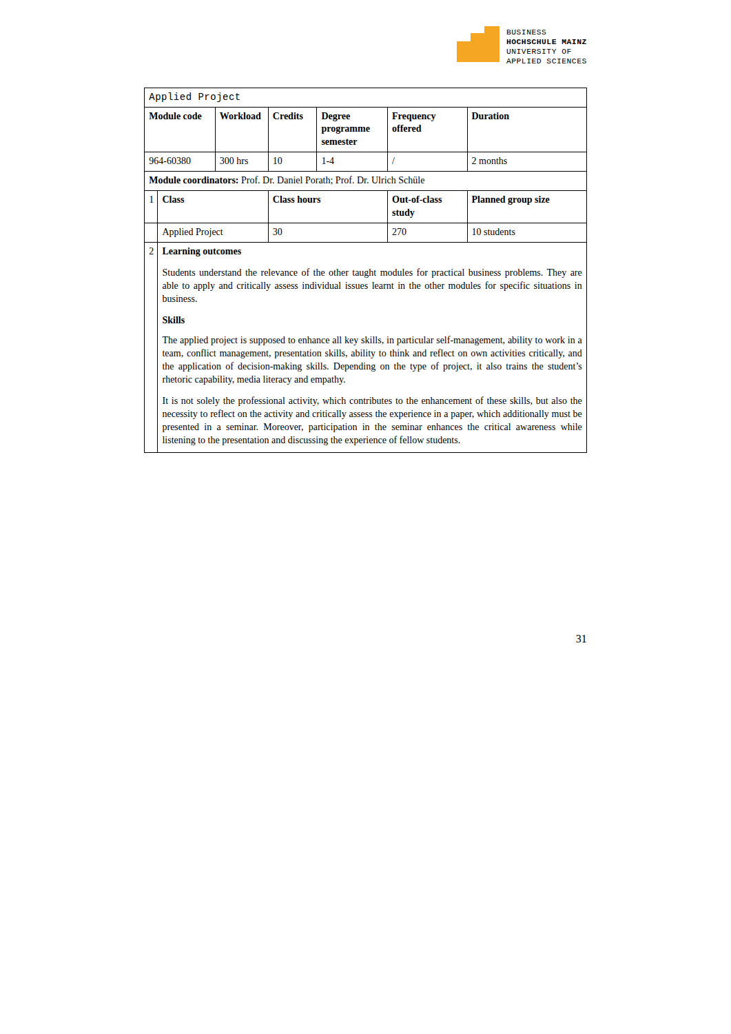Business
Hochschule Mainz
University of
Applied Sciences
| Applied Project |
| Module code | Workload | Credits | Degree programme semester | Frequency offered | Duration |
| 964-60380 | 300 hrs | 10 | 1-4 | / | 2 months |
| Module coordinators: Prof. Dr. Daniel Porath; Prof. Dr. Ulrich Schüle |
| 1 | Class | Class hours | Out-of-class study | Planned group size |
| | Applied Project | 30 | 270 | 10 students |
| 2 | Learning outcomes Students understand the relevance of the other taught modules for practical business problems. They are able to apply and critically assess individual issues learnt in the other modules for specific situations in business. Skills The applied project is supposed to enhance all key skills, in particular self-management, ability to work in a team, conflict management, presentation skills, ability to think and reflect on own activities critically, and the application of decision-making skills. Depending on the type of project, it also trains the student’s rhetoric capability, media literacy and empathy. It is not solely the professional activity, which contributes to the enhancement of these skills, but also the necessity to reflect on the activity and critically assess the experience in a paper, which additionally must be presented in a seminar. Moreover, participation in the seminar enhances the critical awareness while listening to the presentation and discussing the experience of fellow students. |
31